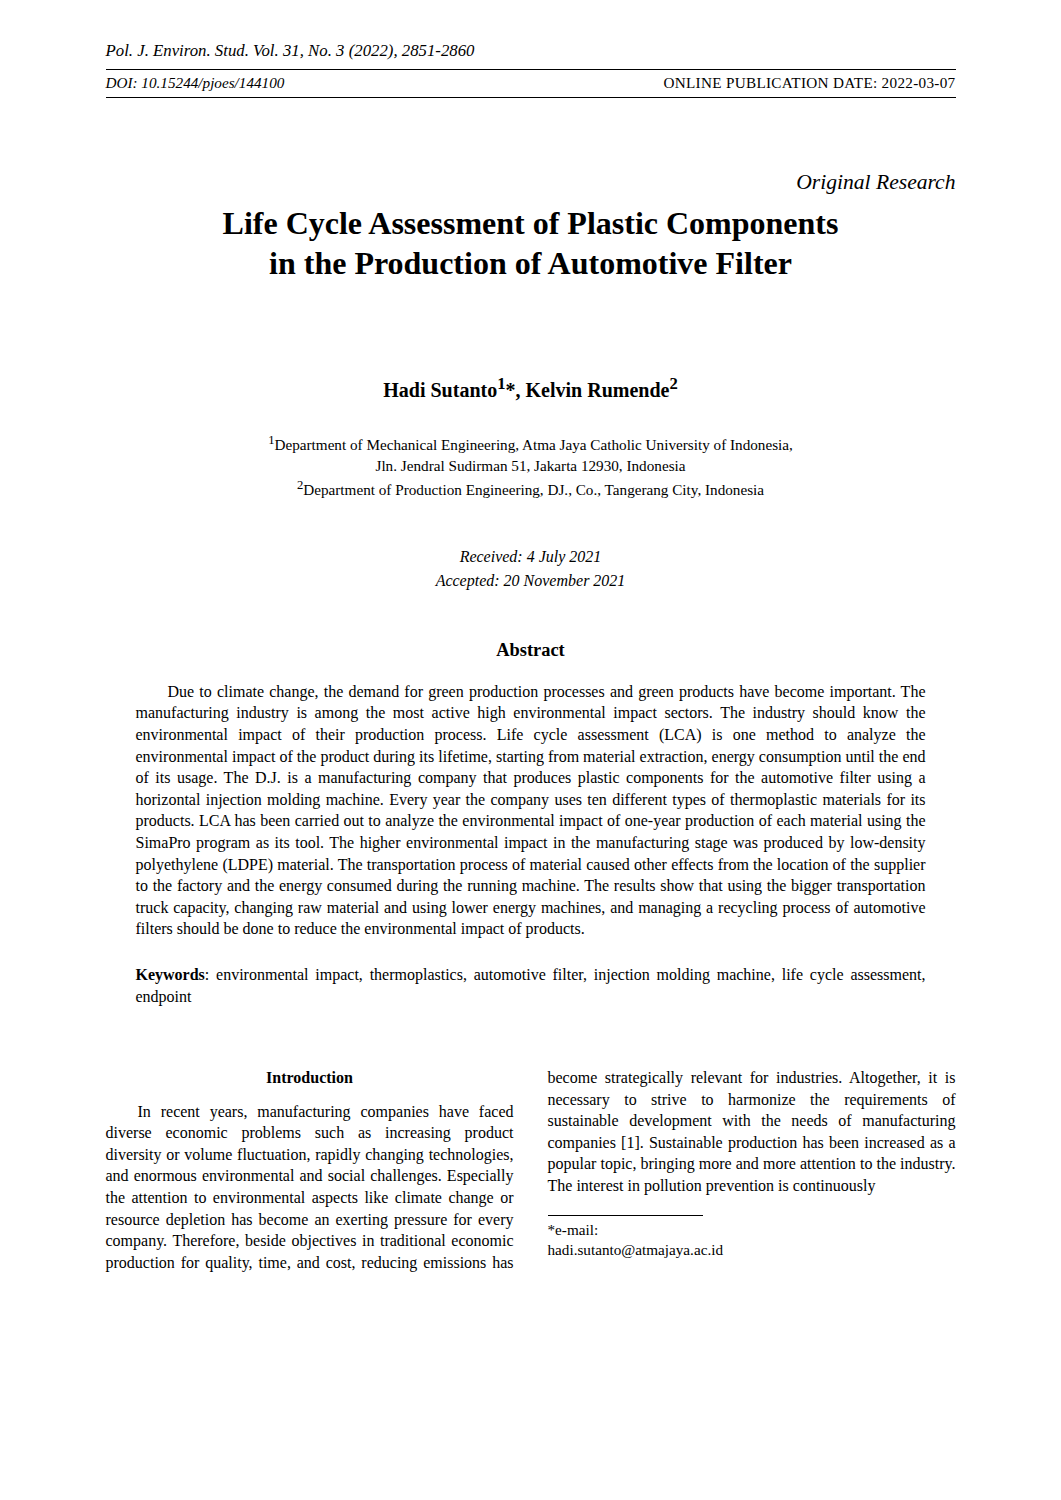Pol. J. Environ. Stud. Vol. 31, No. 3 (2022), 2851-2860
DOI: 10.15244/pjoes/144100 ONLINE PUBLICATION DATE: 2022-03-07
Original Research
Life Cycle Assessment of Plastic Components
in the Production of Automotive Filter
Hadi Sutanto1*, Kelvin Rumende2
1Department of Mechanical Engineering, Atma Jaya Catholic University of Indonesia,
Jln. Jendral Sudirman 51, Jakarta 12930, Indonesia
2Department of Production Engineering, DJ., Co., Tangerang City, Indonesia
Received: 4 July 2021
Accepted: 20 November 2021
Abstract
Due to climate change, the demand for green production processes and green products have become important. The manufacturing industry is among the most active high environmental impact sectors. The industry should know the environmental impact of their production process. Life cycle assessment (LCA) is one method to analyze the environmental impact of the product during its lifetime, starting from material extraction, energy consumption until the end of its usage. The D.J. is a manufacturing company that produces plastic components for the automotive filter using a horizontal injection molding machine. Every year the company uses ten different types of thermoplastic materials for its products. LCA has been carried out to analyze the environmental impact of one-year production of each material using the SimaPro program as its tool. The higher environmental impact in the manufacturing stage was produced by low-density polyethylene (LDPE) material. The transportation process of material caused other effects from the location of the supplier to the factory and the energy consumed during the running machine. The results show that using the bigger transportation truck capacity, changing raw material and using lower energy machines, and managing a recycling process of automotive filters should be done to reduce the environmental impact of products.
Keywords: environmental impact, thermoplastics, automotive filter, injection molding machine, life cycle assessment, endpoint
Introduction
In recent years, manufacturing companies have faced diverse economic problems such as increasing product diversity or volume fluctuation, rapidly changing technologies, and enormous environmental and social challenges. Especially the attention to environmental aspects like climate change or resource depletion has become an exerting pressure for every company. Therefore, beside objectives in traditional economic production for quality, time, and cost, reducing emissions has become strategically relevant for industries. Altogether, it is necessary to strive to harmonize the requirements of sustainable development with the needs of manufacturing companies [1]. Sustainable production has been increased as a popular topic, bringing more and more attention to the industry. The interest in pollution prevention is continuously
*e-mail: hadi.sutanto@atmajaya.ac.id